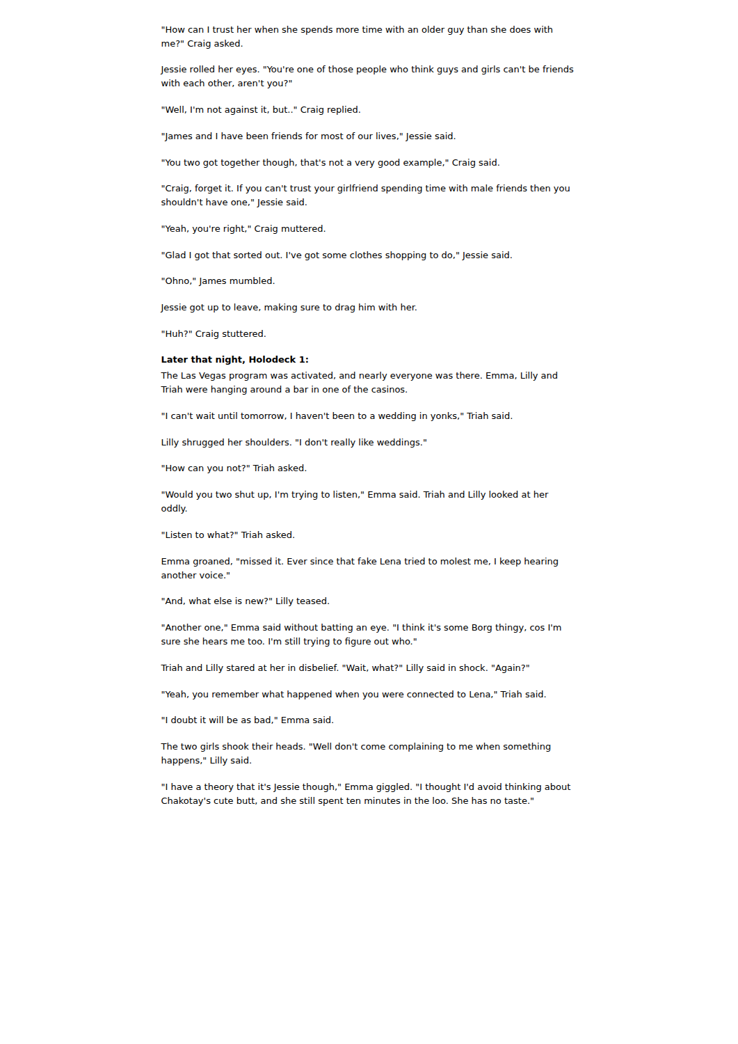"How can I trust her when she spends more time with an older guy than she does with me?" Craig asked.
Jessie rolled her eyes. "You're one of those people who think guys and girls can't be friends with each other, aren't you?"
"Well, I'm not against it, but.." Craig replied.
"James and I have been friends for most of our lives," Jessie said.
"You two got together though, that's not a very good example," Craig said.
"Craig, forget it. If you can't trust your girlfriend spending time with male friends then you shouldn't have one," Jessie said.
"Yeah, you're right," Craig muttered.
"Glad I got that sorted out. I've got some clothes shopping to do," Jessie said.
"Ohno," James mumbled.
Jessie got up to leave, making sure to drag him with her.
"Huh?" Craig stuttered.
Later that night, Holodeck 1:
The Las Vegas program was activated, and nearly everyone was there. Emma, Lilly and Triah were hanging around a bar in one of the casinos.
"I can't wait until tomorrow, I haven't been to a wedding in yonks," Triah said.
Lilly shrugged her shoulders. "I don't really like weddings."
"How can you not?" Triah asked.
"Would you two shut up, I'm trying to listen," Emma said. Triah and Lilly looked at her oddly.
"Listen to what?" Triah asked.
Emma groaned, "missed it. Ever since that fake Lena tried to molest me, I keep hearing another voice."
"And, what else is new?" Lilly teased.
"Another one," Emma said without batting an eye. "I think it's some Borg thingy, cos I'm sure she hears me too. I'm still trying to figure out who."
Triah and Lilly stared at her in disbelief. "Wait, what?" Lilly said in shock. "Again?"
"Yeah, you remember what happened when you were connected to Lena," Triah said.
"I doubt it will be as bad," Emma said.
The two girls shook their heads. "Well don't come complaining to me when something happens," Lilly said.
"I have a theory that it's Jessie though," Emma giggled. "I thought I'd avoid thinking about Chakotay's cute butt, and she still spent ten minutes in the loo. She has no taste."